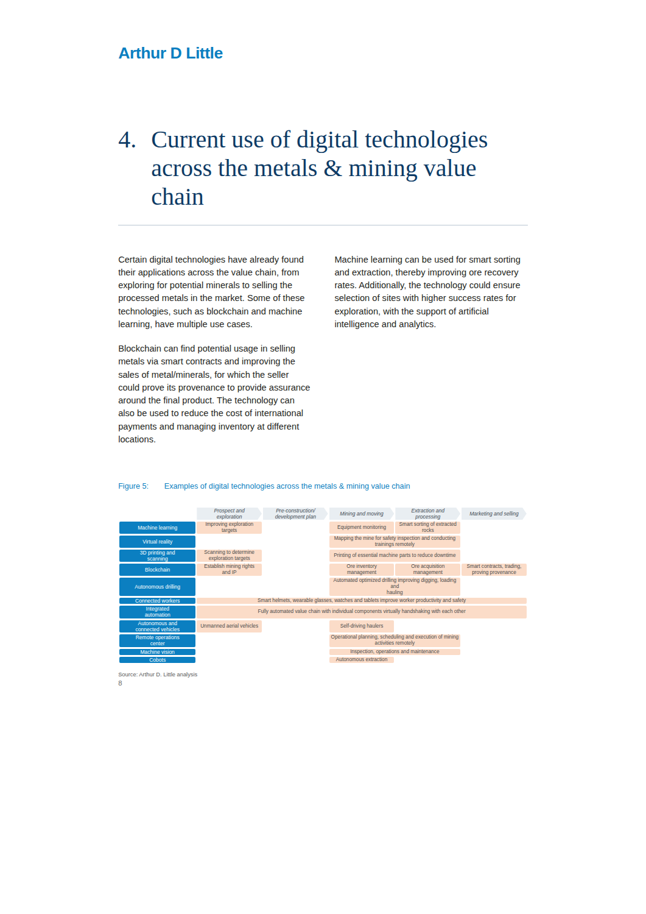Arthur D Little
4. Current use of digital technologiesacross the metals & mining value chain
Certain digital technologies have already found their applications across the value chain, from exploring for potential minerals to selling the processed metals in the market. Some of these technologies, such as blockchain and machine learning, have multiple use cases.
Blockchain can find potential usage in selling metals via smart contracts and improving the sales of metal/minerals, for which the seller could prove its provenance to provide assurance around the final product. The technology can also be used to reduce the cost of international payments and managing inventory at different locations.
Machine learning can be used for smart sorting and extraction, thereby improving ore recovery rates. Additionally, the technology could ensure selection of sites with higher success rates for exploration, with the support of artificial intelligence and analytics.
Figure 5: Examples of digital technologies across the metals & mining value chain
| | Prospect and exploration | Pre-construction/ development plan | Mining and moving | Extraction and processing | Marketing and selling |
| Machine learning | Improving exploration targets | | Equipment monitoring | Smart sorting of extracted rocks | |
| Virtual reality | | | Mapping the mine for safety inspection and conducting trainings remotely | |
| 3D printing and scanning | Scanning to determine exploration targets | | Printing of essential machine parts to reduce downtime | |
| Blockchain | Establish mining rights and IP | | Ore inventory management | Ore acquisition management | Smart contracts, trading, proving provenance |
| Autonomous drilling | | | Automated optimized drilling improving digging, loading and hauling | |
| Connected workers | Smart helmets, wearable glasses, watches and tablets improve worker productivity and safety |
| Integrated automation | Fully automated value chain with individual components virtually handshaking with each other |
| Autonomous and connected vehicles | Unmanned aerial vehicles | | Self-driving haulers | | |
| Remote operations center | | | Operational planning, scheduling and execution of mining activities remotely | |
| Machine vision | | | Inspection, operations and maintenance | |
| Cobots | | | Autonomous extraction | | |
Source: Arthur D. Little analysis
8